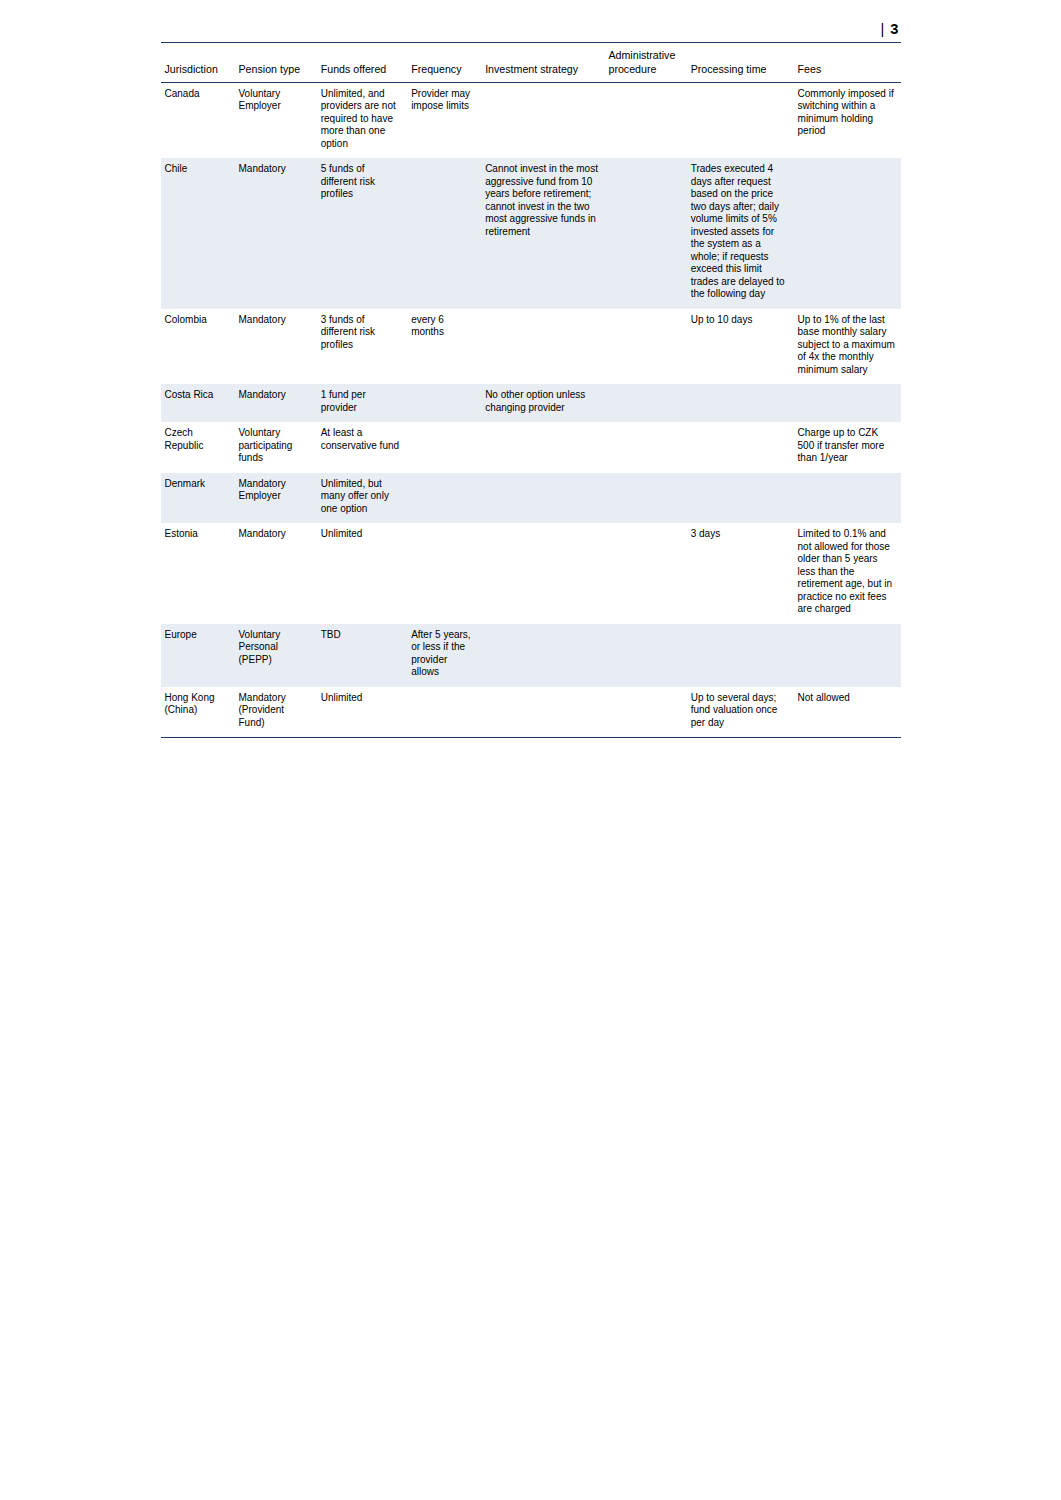| 3
| Jurisdiction | Pension type | Funds offered | Frequency | Investment strategy | Administrative procedure | Processing time | Fees |
| --- | --- | --- | --- | --- | --- | --- | --- |
| Canada | Voluntary Employer | Unlimited, and providers are not required to have more than one option | Provider may impose limits | | | | Commonly imposed if switching within a minimum holding period |
| Chile | Mandatory | 5 funds of different risk profiles | | Cannot invest in the most aggressive fund from 10 years before retirement; cannot invest in the two most aggressive funds in retirement | | Trades executed 4 days after request based on the price two days after; daily volume limits of 5% invested assets for the system as a whole; if requests exceed this limit trades are delayed to the following day | |
| Colombia | Mandatory | 3 funds of different risk profiles | every 6 months | | | Up to 10 days | Up to 1% of the last base monthly salary subject to a maximum of 4x the monthly minimum salary |
| Costa Rica | Mandatory | 1 fund per provider | | No other option unless changing provider | | | |
| Czech Republic | Voluntary participating funds | At least a conservative fund | | | | | Charge up to CZK 500 if transfer more than 1/year |
| Denmark | Mandatory Employer | Unlimited, but many offer only one option | | | | | |
| Estonia | Mandatory | Unlimited | | | | 3 days | Limited to 0.1% and not allowed for those older than 5 years less than the retirement age, but in practice no exit fees are charged |
| Europe | Voluntary Personal (PEPP) | TBD | After 5 years, or less if the provider allows | | | | |
| Hong Kong (China) | Mandatory (Provident Fund) | Unlimited | | | | Up to several days; fund valuation once per day | Not allowed |